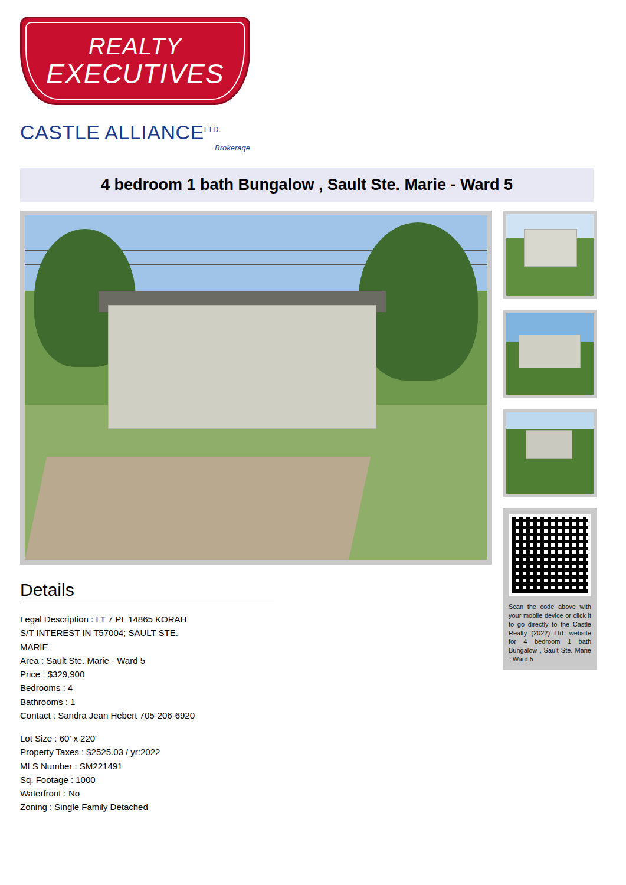REALTY
EXECUTIVES
CASTLE ALLIANCELTD.
Brokerage
4 bedroom 1 bath Bungalow , Sault Ste. Marie - Ward 5
Details
Legal Description : LT 7 PL 14865 KORAH
S/T INTEREST IN T57004; SAULT STE.
MARIE
Area : Sault Ste. Marie - Ward 5
Price : $329,900
Bedrooms : 4
Bathrooms : 1
Contact : Sandra Jean Hebert 705-206-6920
Lot Size : 60' x 220'
Property Taxes : $2525.03 / yr:2022
MLS Number : SM221491
Sq. Footage : 1000
Waterfront : No
Zoning : Single Family Detached
Scan the code above with your mobile device or click it to go directly to the Castle Realty (2022) Ltd. website for 4 bedroom 1 bath Bungalow , Sault Ste. Marie - Ward 5